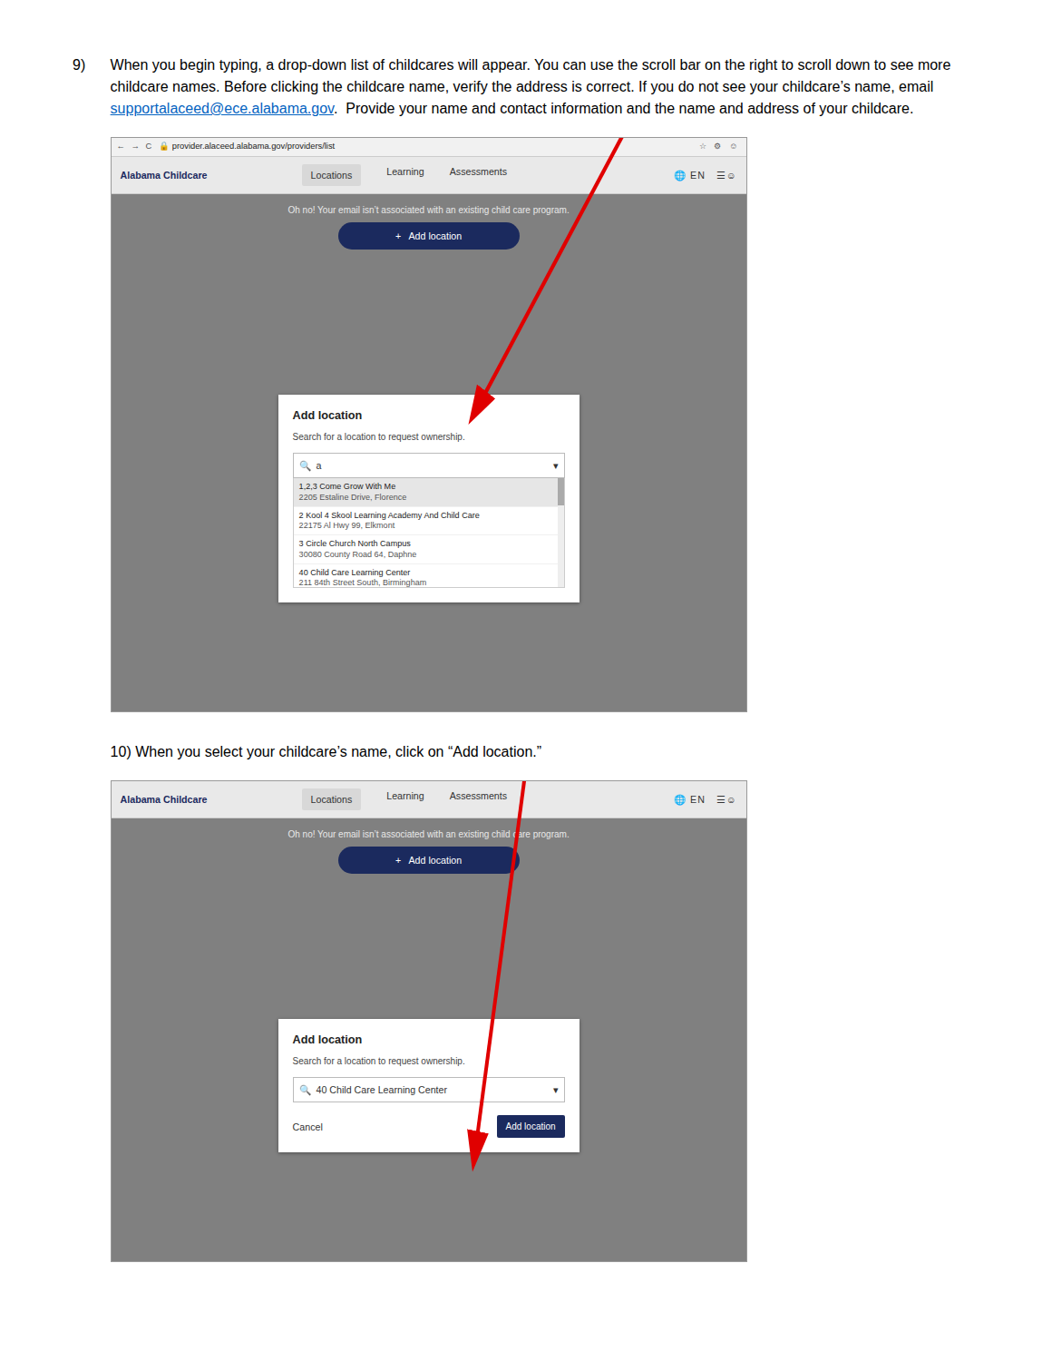9) When you begin typing, a drop-down list of childcares will appear. You can use the scroll bar on the right to scroll down to see more childcare names. Before clicking the childcare name, verify the address is correct. If you do not see your childcare’s name, email supportalaceed@ece.alabama.gov. Provide your name and contact information and the name and address of your childcare.
← → C 🔒 provider.alaceed.alabama.gov/providers/list ☆ ⚙ ☺
Alabama Childcare
Locations Learning Assessments
🌐 EN ☰☺
Oh no! Your email isn’t associated with an existing child care program.
+ Add location
Add location
Search for a location to request ownership.
🔍 a▾
1,2,3 Come Grow With Me 2205 Estaline Drive, Florence
2 Kool 4 Skool Learning Academy And Child Care 22175 Al Hwy 99, Elkmont
3 Circle Church North Campus 30080 County Road 64, Daphne
40 Child Care Learning Center 211 84th Street South, Birmingham
7 Heaven 2909 Mona Lisa Drive, Montgomery
Abc 123 Magicland 310 6th Street South, Bessemer
10) When you select your childcare’s name, click on “Add location.”
Alabama Childcare
Locations Learning Assessments
🌐 EN ☰☺
Oh no! Your email isn’t associated with an existing child care program.
+ Add location
Add location
Search for a location to request ownership.
🔍 40 Child Care Learning Center▾
Cancel Add location